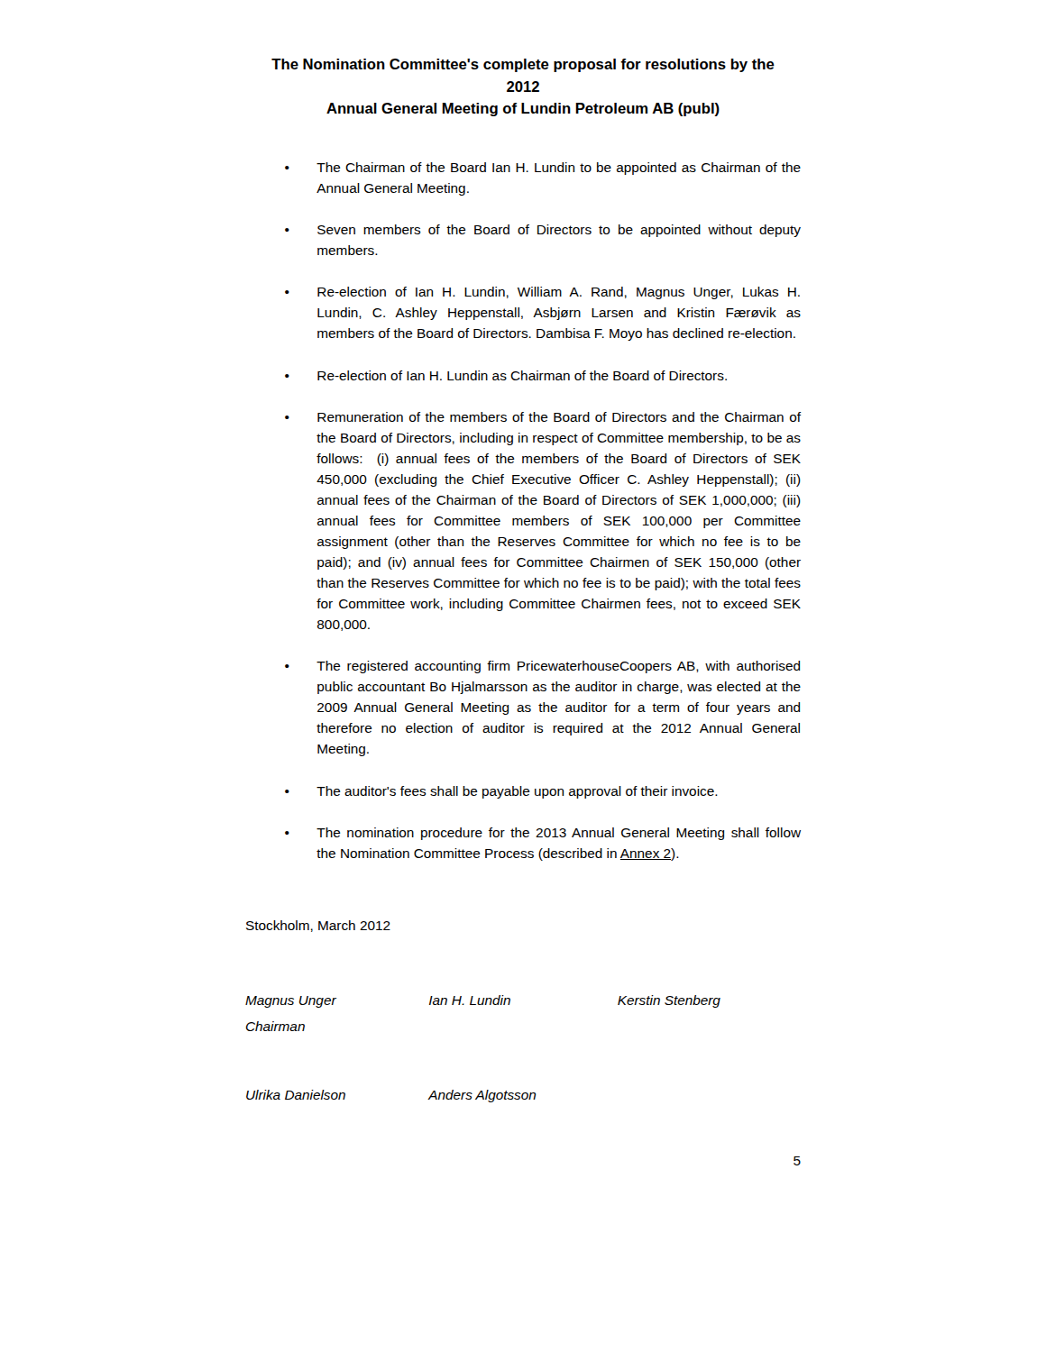The Nomination Committee's complete proposal for resolutions by the 2012
Annual General Meeting of Lundin Petroleum AB (publ)
The Chairman of the Board Ian H. Lundin to be appointed as Chairman of the Annual General Meeting.
Seven members of the Board of Directors to be appointed without deputy members.
Re-election of Ian H. Lundin, William A. Rand, Magnus Unger, Lukas H. Lundin, C. Ashley Heppenstall, Asbjørn Larsen and Kristin Færøvik as members of the Board of Directors. Dambisa F. Moyo has declined re-election.
Re-election of Ian H. Lundin as Chairman of the Board of Directors.
Remuneration of the members of the Board of Directors and the Chairman of the Board of Directors, including in respect of Committee membership, to be as follows: (i) annual fees of the members of the Board of Directors of SEK 450,000 (excluding the Chief Executive Officer C. Ashley Heppenstall); (ii) annual fees of the Chairman of the Board of Directors of SEK 1,000,000; (iii) annual fees for Committee members of SEK 100,000 per Committee assignment (other than the Reserves Committee for which no fee is to be paid); and (iv) annual fees for Committee Chairmen of SEK 150,000 (other than the Reserves Committee for which no fee is to be paid); with the total fees for Committee work, including Committee Chairmen fees, not to exceed SEK 800,000.
The registered accounting firm PricewaterhouseCoopers AB, with authorised public accountant Bo Hjalmarsson as the auditor in charge, was elected at the 2009 Annual General Meeting as the auditor for a term of four years and therefore no election of auditor is required at the 2012 Annual General Meeting.
The auditor's fees shall be payable upon approval of their invoice.
The nomination procedure for the 2013 Annual General Meeting shall follow the Nomination Committee Process (described in Annex 2).
Stockholm, March 2012
Magnus Unger
Ian H. Lundin
Kerstin Stenberg
Chairman
Ulrika Danielson
Anders Algotsson
5